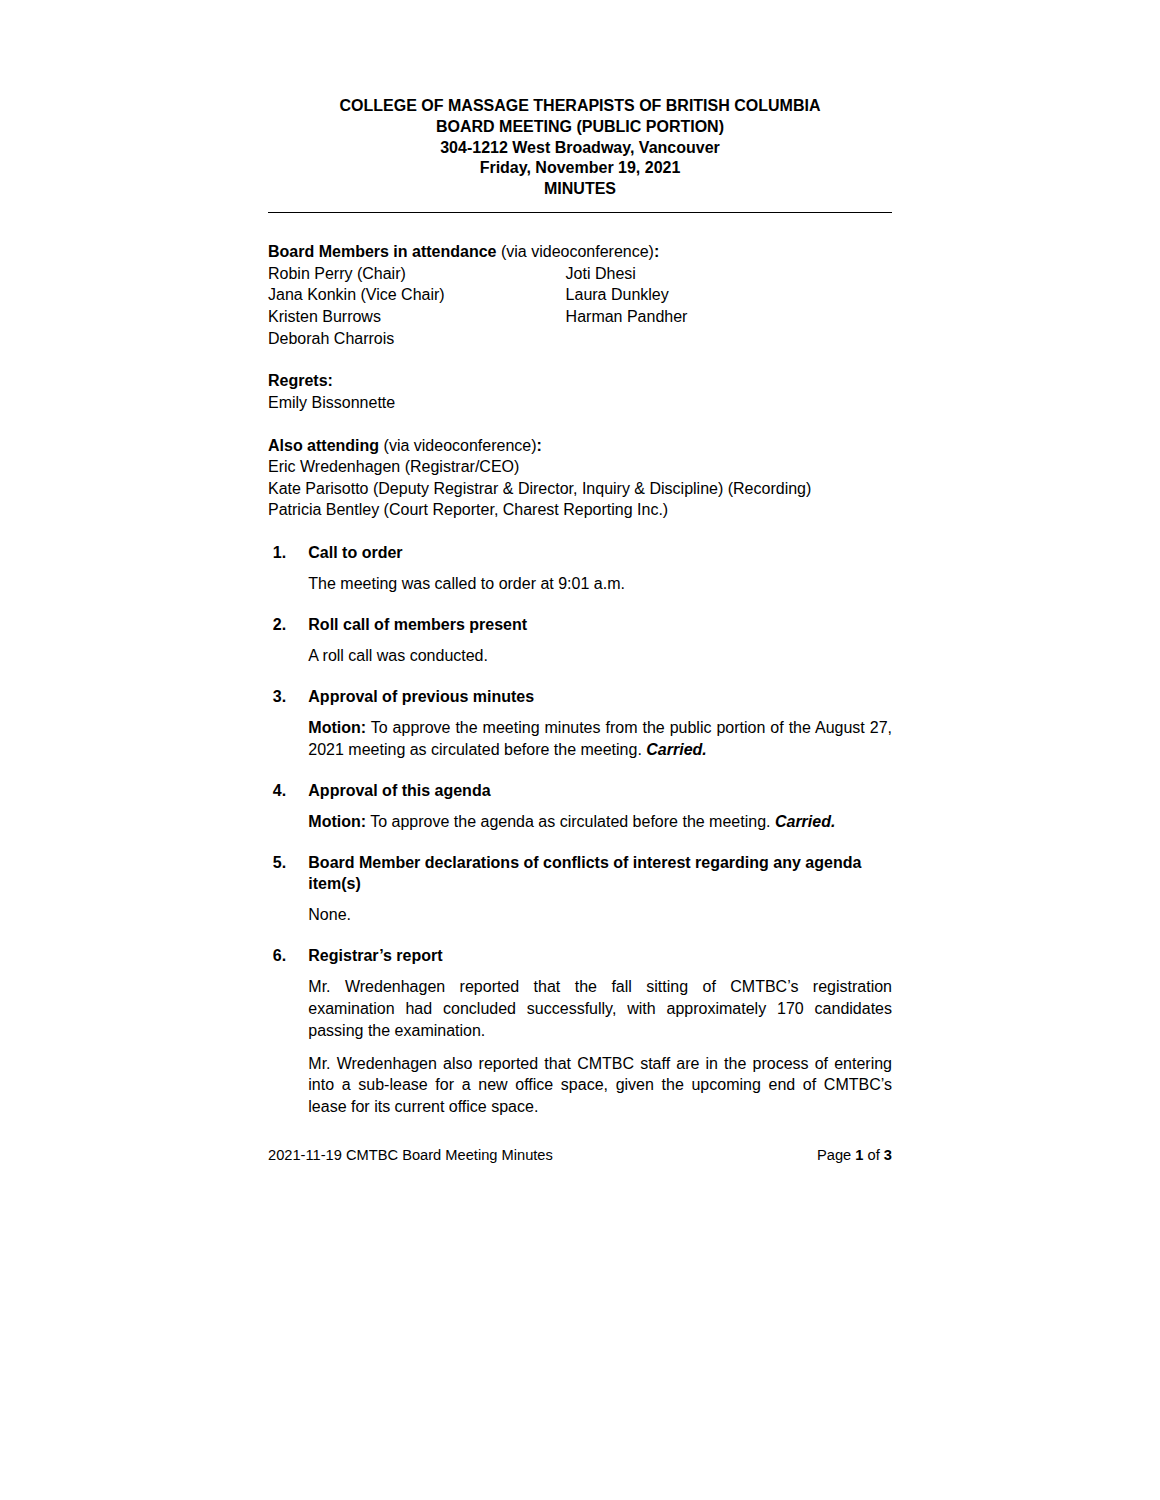COLLEGE OF MASSAGE THERAPISTS OF BRITISH COLUMBIA
BOARD MEETING (PUBLIC PORTION)
304-1212 West Broadway, Vancouver
Friday, November 19, 2021
MINUTES
Board Members in attendance (via videoconference):
Robin Perry (Chair) Joti Dhesi Jana Konkin (Vice Chair) Laura Dunkley Kristen Burrows Harman Pandher Deborah Charrois
Regrets:
Emily Bissonnette
Also attending (via videoconference):
Eric Wredenhagen (Registrar/CEO)
Kate Parisotto (Deputy Registrar & Director, Inquiry & Discipline) (Recording)
Patricia Bentley (Court Reporter, Charest Reporting Inc.)
Call to order
The meeting was called to order at 9:01 a.m.
Roll call of members present
A roll call was conducted.
Approval of previous minutes
Motion: To approve the meeting minutes from the public portion of the August 27, 2021 meeting as circulated before the meeting. Carried.
Approval of this agenda
Motion: To approve the agenda as circulated before the meeting. Carried.
Board Member declarations of conflicts of interest regarding any agenda item(s)
None.
Registrar’s report
Mr. Wredenhagen reported that the fall sitting of CMTBC’s registration examination had concluded successfully, with approximately 170 candidates passing the examination.
Mr. Wredenhagen also reported that CMTBC staff are in the process of entering into a sub-lease for a new office space, given the upcoming end of CMTBC’s lease for its current office space.
2021-11-19 CMTBC Board Meeting Minutes Page 1 of 3